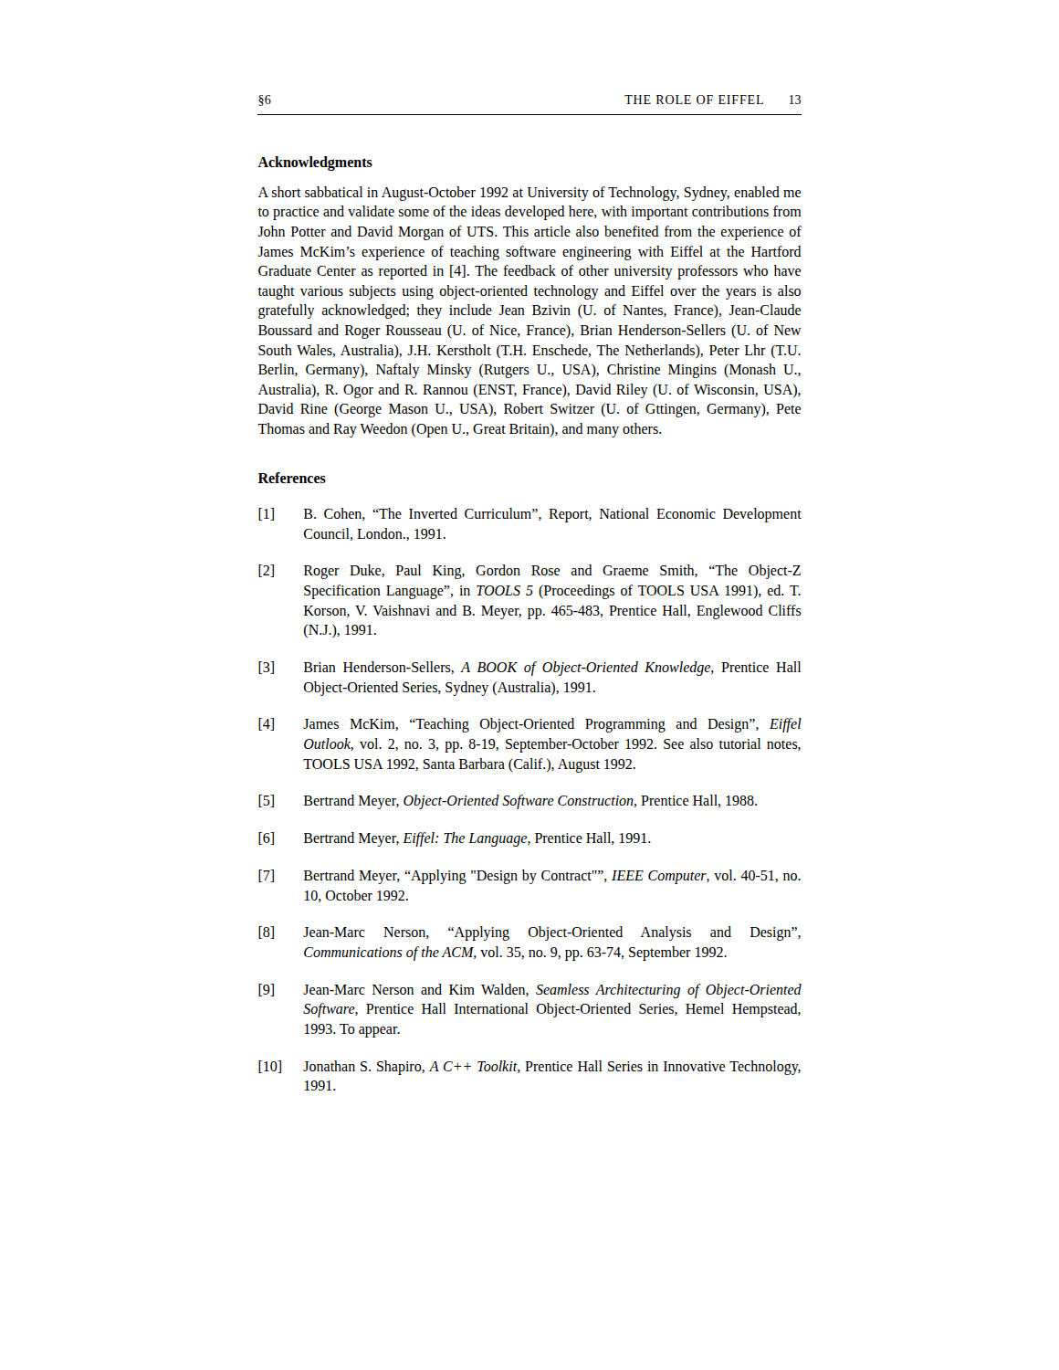§6 The Role of Eiffel 13
Acknowledgments
A short sabbatical in August-October 1992 at University of Technology, Sydney, enabled me to practice and validate some of the ideas developed here, with important contributions from John Potter and David Morgan of UTS. This article also benefited from the experience of James McKim’s experience of teaching software engineering with Eiffel at the Hartford Graduate Center as reported in [4]. The feedback of other university professors who have taught various subjects using object-oriented technology and Eiffel over the years is also gratefully acknowledged; they include Jean Bzivin (U. of Nantes, France), Jean-Claude Boussard and Roger Rousseau (U. of Nice, France), Brian Henderson-Sellers (U. of New South Wales, Australia), J.H. Kerstholt (T.H. Enschede, The Netherlands), Peter Lhr (T.U. Berlin, Germany), Naftaly Minsky (Rutgers U., USA), Christine Mingins (Monash U., Australia), R. Ogor and R. Rannou (ENST, France), David Riley (U. of Wisconsin, USA), David Rine (George Mason U., USA), Robert Switzer (U. of Gttingen, Germany), Pete Thomas and Ray Weedon (Open U., Great Britain), and many others.
References
[1] B. Cohen, “The Inverted Curriculum”, Report, National Economic Development Council, London., 1991.
[2] Roger Duke, Paul King, Gordon Rose and Graeme Smith, “The Object-Z Specification Language”, in TOOLS 5 (Proceedings of TOOLS USA 1991), ed. T. Korson, V. Vaishnavi and B. Meyer, pp. 465-483, Prentice Hall, Englewood Cliffs (N.J.), 1991.
[3] Brian Henderson-Sellers, A BOOK of Object-Oriented Knowledge, Prentice Hall Object-Oriented Series, Sydney (Australia), 1991.
[4] James McKim, “Teaching Object-Oriented Programming and Design”, Eiffel Outlook, vol. 2, no. 3, pp. 8-19, September-October 1992. See also tutorial notes, TOOLS USA 1992, Santa Barbara (Calif.), August 1992.
[5] Bertrand Meyer, Object-Oriented Software Construction, Prentice Hall, 1988.
[6] Bertrand Meyer, Eiffel: The Language, Prentice Hall, 1991.
[7] Bertrand Meyer, “Applying "Design by Contract"”, IEEE Computer, vol. 40-51, no. 10, October 1992.
[8] Jean-Marc Nerson, “Applying Object-Oriented Analysis and Design”, Communications of the ACM, vol. 35, no. 9, pp. 63-74, September 1992.
[9] Jean-Marc Nerson and Kim Walden, Seamless Architecturing of Object-Oriented Software, Prentice Hall International Object-Oriented Series, Hemel Hempstead, 1993. To appear.
[10] Jonathan S. Shapiro, A C++ Toolkit, Prentice Hall Series in Innovative Technology, 1991.